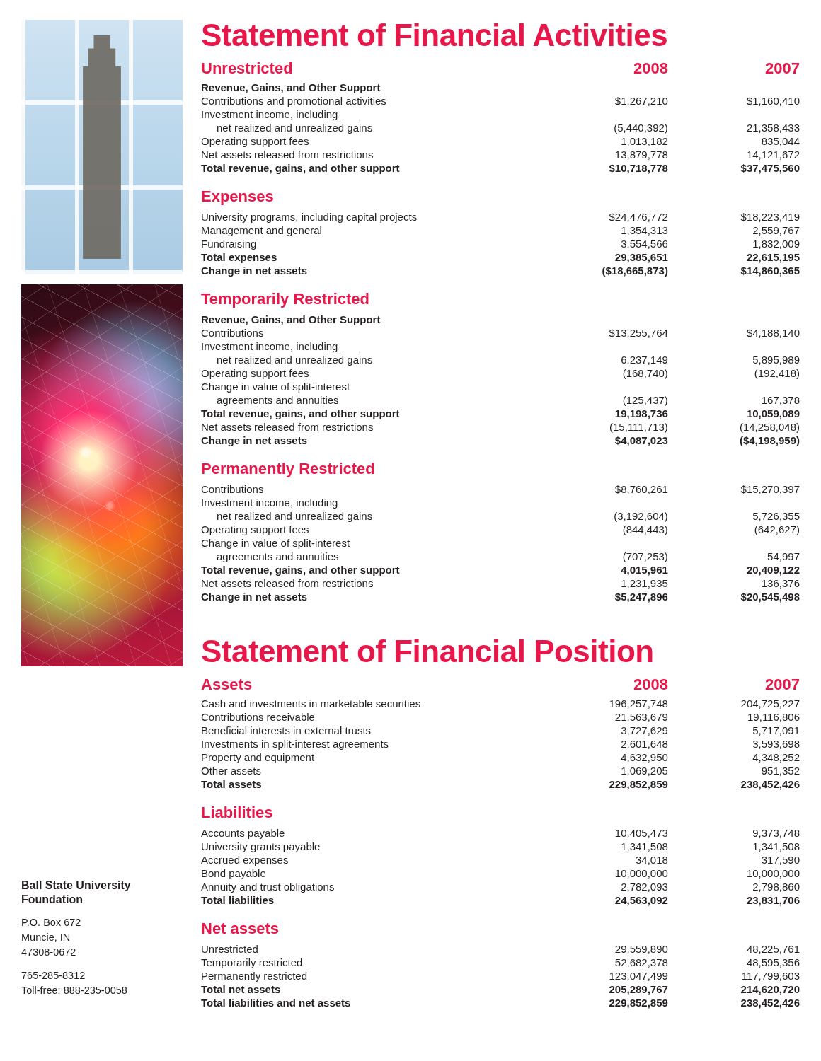Ball State University
Foundation
P.O. Box 672
Muncie, IN
47308-0672
765-285-8312
Toll-free: 888-235-0058
Statement of Financial Activities
| Unrestricted | 2008 | 2007 |
| --- | --- | --- |
| Revenue, Gains, and Other Support | | |
| Contributions and promotional activities | $1,267,210 | $1,160,410 |
| Investment income, including | | |
| net realized and unrealized gains | (5,440,392) | 21,358,433 |
| Operating support fees | 1,013,182 | 835,044 |
| Net assets released from restrictions | 13,879,778 | 14,121,672 |
| Total revenue, gains, and other support | $10,718,778 | $37,475,560 |
Expenses
| University programs, including capital projects | $24,476,772 | $18,223,419 |
| Management and general | 1,354,313 | 2,559,767 |
| Fundraising | 3,554,566 | 1,832,009 |
| Total expenses | 29,385,651 | 22,615,195 |
| Change in net assets | ($18,665,873) | $14,860,365 |
Temporarily Restricted
| Revenue, Gains, and Other Support | | |
| Contributions | $13,255,764 | $4,188,140 |
| Investment income, including | | |
| net realized and unrealized gains | 6,237,149 | 5,895,989 |
| Operating support fees | (168,740) | (192,418) |
| Change in value of split-interest | | |
| agreements and annuities | (125,437) | 167,378 |
| Total revenue, gains, and other support | 19,198,736 | 10,059,089 |
| Net assets released from restrictions | (15,111,713) | (14,258,048) |
| Change in net assets | $4,087,023 | ($4,198,959) |
Permanently Restricted
| Contributions | $8,760,261 | $15,270,397 |
| Investment income, including | | |
| net realized and unrealized gains | (3,192,604) | 5,726,355 |
| Operating support fees | (844,443) | (642,627) |
| Change in value of split-interest | | |
| agreements and annuities | (707,253) | 54,997 |
| Total revenue, gains, and other support | 4,015,961 | 20,409,122 |
| Net assets released from restrictions | 1,231,935 | 136,376 |
| Change in net assets | $5,247,896 | $20,545,498 |
Statement of Financial Position
| Assets | 2008 | 2007 |
| --- | --- | --- |
| Cash and investments in marketable securities | 196,257,748 | 204,725,227 |
| Contributions receivable | 21,563,679 | 19,116,806 |
| Beneficial interests in external trusts | 3,727,629 | 5,717,091 |
| Investments in split-interest agreements | 2,601,648 | 3,593,698 |
| Property and equipment | 4,632,950 | 4,348,252 |
| Other assets | 1,069,205 | 951,352 |
| Total assets | 229,852,859 | 238,452,426 |
Liabilities
| Accounts payable | 10,405,473 | 9,373,748 |
| University grants payable | 1,341,508 | 1,341,508 |
| Accrued expenses | 34,018 | 317,590 |
| Bond payable | 10,000,000 | 10,000,000 |
| Annuity and trust obligations | 2,782,093 | 2,798,860 |
| Total liabilities | 24,563,092 | 23,831,706 |
Net assets
| Unrestricted | 29,559,890 | 48,225,761 |
| Temporarily restricted | 52,682,378 | 48,595,356 |
| Permanently restricted | 123,047,499 | 117,799,603 |
| Total net assets | 205,289,767 | 214,620,720 |
| Total liabilities and net assets | 229,852,859 | 238,452,426 |